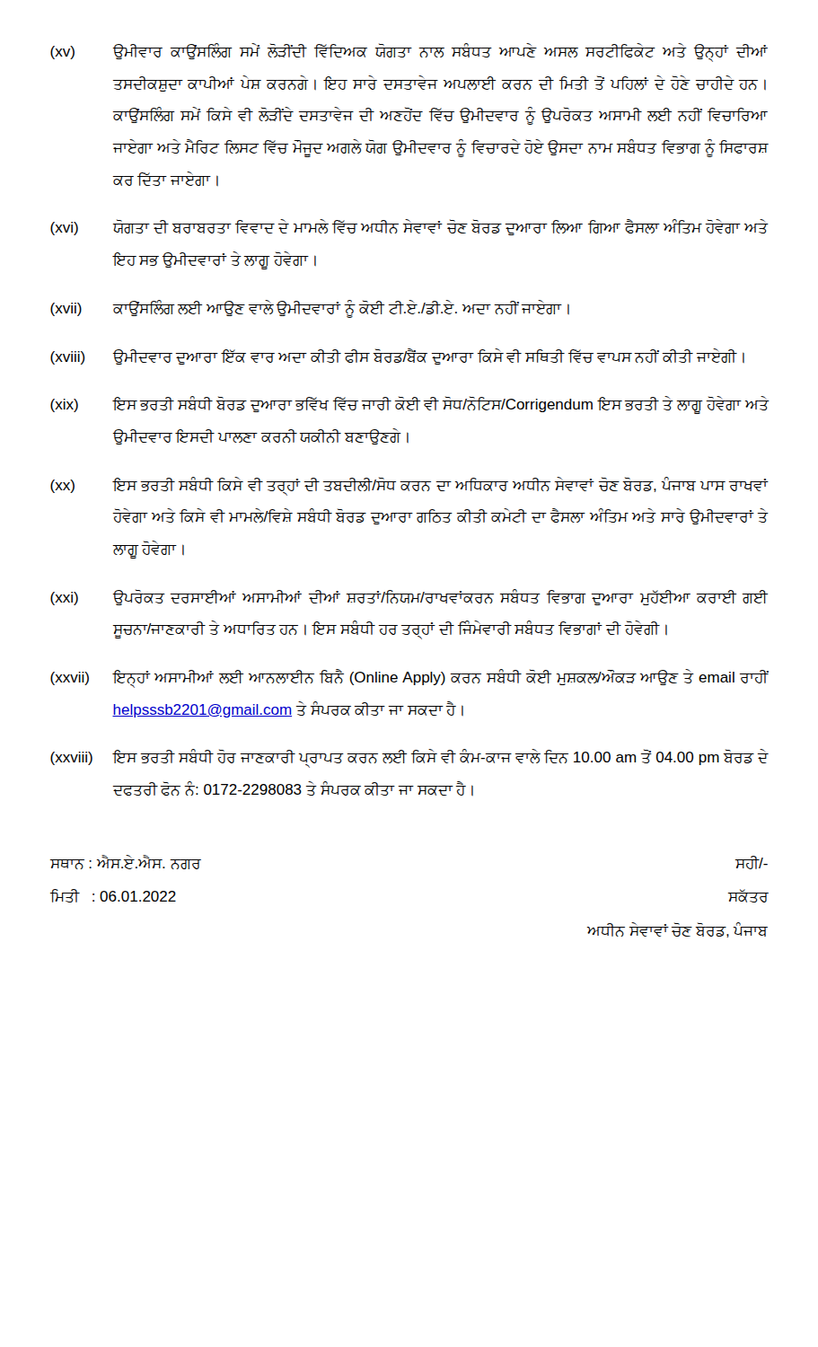(xv) ਉਮੀਵਾਰ ਕਾਉਂਸਲਿੰਗ ਸਮੇਂ ਲੋੜੀਂਦੀ ਵਿੱਦਿਅਕ ਯੋਗਤਾ ਨਾਲ ਸਬੰਧਤ ਆਪਣੇ ਅਸਲ ਸਰਟੀਫਿਕੇਟ ਅਤੇ ਉਨ੍ਹਾਂ ਦੀਆਂ ਤਸਦੀਕਸ਼ੁਦਾ ਕਾਪੀਆਂ ਪੇਸ਼ ਕਰਨਗੇ। ਇਹ ਸਾਰੇ ਦਸਤਾਵੇਜ ਅਪਲਾਈ ਕਰਨ ਦੀ ਮਿਤੀ ਤੋਂ ਪਹਿਲਾਂ ਦੇ ਹੋਣੇ ਚਾਹੀਦੇ ਹਨ। ਕਾਉਂਸਲਿੰਗ ਸਮੇਂ ਕਿਸੇ ਵੀ ਲੋੜੀਂਦੇ ਦਸਤਾਵੇਜ ਦੀ ਅਣਹੋਂਦ ਵਿੱਚ ਉਮੀਦਵਾਰ ਨੂੰ ਉਪਰੋਕਤ ਅਸਾਮੀ ਲਈ ਨਹੀਂ ਵਿਚਾਰਿਆ ਜਾਏਗਾ ਅਤੇ ਮੈਰਿਟ ਲਿਸਟ ਵਿੱਚ ਮੌਜੂਦ ਅਗਲੇ ਯੋਗ ਉਮੀਦਵਾਰ ਨੂੰ ਵਿਚਾਰਦੇ ਹੋਏ ਉਸਦਾ ਨਾਮ ਸਬੰਧਤ ਵਿਭਾਗ ਨੂੰ ਸਿਫਾਰਸ਼ ਕਰ ਦਿੱਤਾ ਜਾਏਗਾ।
(xvi) ਯੋਗਤਾ ਦੀ ਬਰਾਬਰਤਾ ਵਿਵਾਦ ਦੇ ਮਾਮਲੇ ਵਿੱਚ ਅਧੀਨ ਸੇਵਾਵਾਂ ਚੋਣ ਬੋਰਡ ਦੁਆਰਾ ਲਿਆ ਗਿਆ ਫੈਸਲਾ ਅੰਤਿਮ ਹੋਵੇਗਾ ਅਤੇ ਇਹ ਸਭ ਉਮੀਦਵਾਰਾਂ ਤੇ ਲਾਗੂ ਹੋਵੇਗਾ।
(xvii) ਕਾਉਂਸਲਿੰਗ ਲਈ ਆਉਣ ਵਾਲੇ ਉਮੀਦਵਾਰਾਂ ਨੂੰ ਕੋਈ ਟੀ.ਏ./ਡੀ.ਏ. ਅਦਾ ਨਹੀਂ ਜਾਏਗਾ।
(xviii) ਉਮੀਦਵਾਰ ਦੁਆਰਾ ਇੱਕ ਵਾਰ ਅਦਾ ਕੀਤੀ ਫੀਸ ਬੋਰਡ/ਬੈਂਕ ਦੁਆਰਾ ਕਿਸੇ ਵੀ ਸਥਿਤੀ ਵਿੱਚ ਵਾਪਸ ਨਹੀਂ ਕੀਤੀ ਜਾਏਗੀ।
(xix) ਇਸ ਭਰਤੀ ਸਬੰਧੀ ਬੋਰਡ ਦੁਆਰਾ ਭਵਿੱਖ ਵਿੱਚ ਜਾਰੀ ਕੋਈ ਵੀ ਸੋਧ/ਨੋਟਿਸ/Corrigendum ਇਸ ਭਰਤੀ ਤੇ ਲਾਗੂ ਹੋਵੇਗਾ ਅਤੇ ਉਮੀਦਵਾਰ ਇਸਦੀ ਪਾਲਣਾ ਕਰਨੀ ਯਕੀਨੀ ਬਣਾਉਣਗੇ।
(xx) ਇਸ ਭਰਤੀ ਸਬੰਧੀ ਕਿਸੇ ਵੀ ਤਰ੍ਹਾਂ ਦੀ ਤਬਦੀਲੀ/ਸੋਧ ਕਰਨ ਦਾ ਅਧਿਕਾਰ ਅਧੀਨ ਸੇਵਾਵਾਂ ਚੋਣ ਬੋਰਡ, ਪੰਜਾਬ ਪਾਸ ਰਾਖਵਾਂ ਹੋਵੇਗਾ ਅਤੇ ਕਿਸੇ ਵੀ ਮਾਮਲੇ/ਵਿਸ਼ੇ ਸਬੰਧੀ ਬੋਰਡ ਦੁਆਰਾ ਗਠਿਤ ਕੀਤੀ ਕਮੇਟੀ ਦਾ ਫੈਸਲਾ ਅੰਤਿਮ ਅਤੇ ਸਾਰੇ ਉਮੀਦਵਾਰਾਂ ਤੇ ਲਾਗੂ ਹੋਵੇਗਾ।
(xxi) ਉਪਰੋਕਤ ਦਰਸਾਈਆਂ ਅਸਾਮੀਆਂ ਦੀਆਂ ਸ਼ਰਤਾਂ/ਨਿਯਮ/ਰਾਖਵਾਂਕਰਨ ਸਬੰਧਤ ਵਿਭਾਗ ਦੁਆਰਾ ਮੁਹੱਈਆ ਕਰਾਈ ਗਈ ਸੂਚਨਾ/ਜਾਣਕਾਰੀ ਤੇ ਅਧਾਰਿਤ ਹਨ। ਇਸ ਸਬੰਧੀ ਹਰ ਤਰ੍ਹਾਂ ਦੀ ਜਿੰਮੇਵਾਰੀ ਸਬੰਧਤ ਵਿਭਾਗਾਂ ਦੀ ਹੋਵੇਗੀ।
(xxvii) ਇਨ੍ਹਾਂ ਅਸਾਮੀਆਂ ਲਈ ਆਨਲਾਈਨ ਬਿਨੈ (Online Apply) ਕਰਨ ਸਬੰਧੀ ਕੋਈ ਮੁਸ਼ਕਲ/ਔਕੜ ਆਉਣ ਤੇ email ਰਾਹੀਂ helpsssb2201@gmail.com ਤੇ ਸੰਪਰਕ ਕੀਤਾ ਜਾ ਸਕਦਾ ਹੈ।
(xxviii) ਇਸ ਭਰਤੀ ਸਬੰਧੀ ਹੋਰ ਜਾਣਕਾਰੀ ਪ੍ਰਾਪਤ ਕਰਨ ਲਈ ਕਿਸੇ ਵੀ ਕੰਮ-ਕਾਜ ਵਾਲੇ ਦਿਨ 10.00 am ਤੋਂ 04.00 pm ਬੋਰਡ ਦੇ ਦਫਤਰੀ ਫੋਨ ਨੰ: 0172-2298083 ਤੇ ਸੰਪਰਕ ਕੀਤਾ ਜਾ ਸਕਦਾ ਹੈ।
ਸਥਾਨ : ਐਸ.ਏ.ਐਸ. ਨਗਰ
ਮਿਤੀ : 06.01.2022
ਸਹੀ/-
ਸਕੱਤਰ
ਅਧੀਨ ਸੇਵਾਵਾਂ ਚੋਣ ਬੋਰਡ, ਪੰਜਾਬ